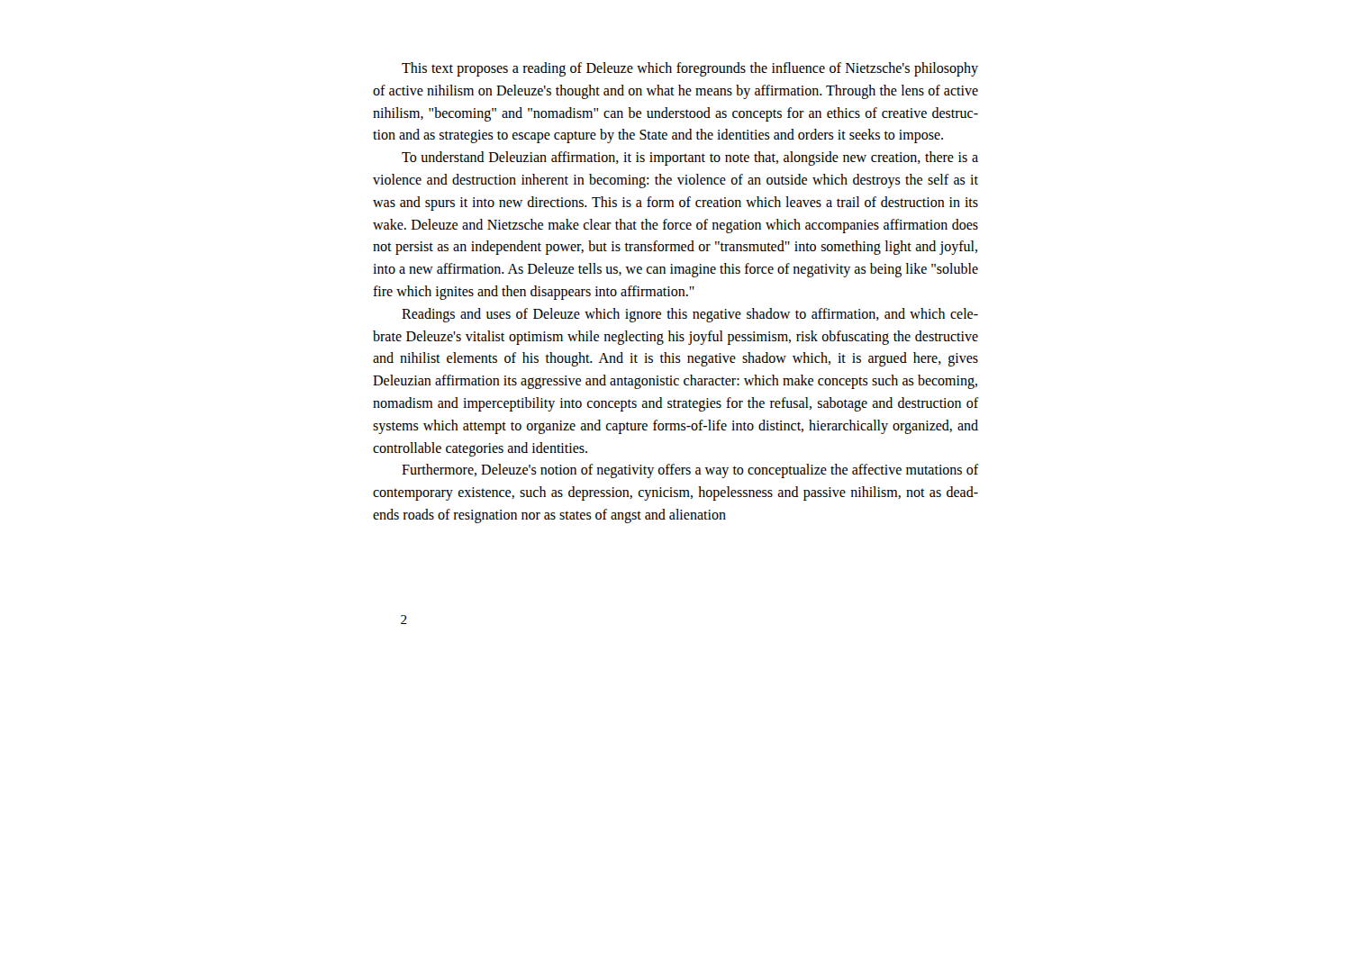This text proposes a reading of Deleuze which foregrounds the influence of Nietzsche's philosophy of active nihilism on Deleuze's thought and on what he means by affirmation. Through the lens of active nihilism, "becoming" and "nomadism" can be understood as concepts for an ethics of creative destruction and as strategies to escape capture by the State and the identities and orders it seeks to impose.
To understand Deleuzian affirmation, it is important to note that, alongside new creation, there is a violence and destruction inherent in becoming: the violence of an outside which destroys the self as it was and spurs it into new directions. This is a form of creation which leaves a trail of destruction in its wake. Deleuze and Nietzsche make clear that the force of negation which accompanies affirmation does not persist as an independent power, but is transformed or "transmuted" into something light and joyful, into a new affirmation. As Deleuze tells us, we can imagine this force of negativity as being like "soluble fire which ignites and then disappears into affirmation."
Readings and uses of Deleuze which ignore this negative shadow to affirmation, and which celebrate Deleuze's vitalist optimism while neglecting his joyful pessimism, risk obfuscating the destructive and nihilist elements of his thought. And it is this negative shadow which, it is argued here, gives Deleuzian affirmation its aggressive and antagonistic character: which make concepts such as becoming, nomadism and imperceptibility into concepts and strategies for the refusal, sabotage and destruction of systems which attempt to organize and capture forms-of-life into distinct, hierarchically organized, and controllable categories and identities.
Furthermore, Deleuze's notion of negativity offers a way to conceptualize the affective mutations of contemporary existence, such as depression, cynicism, hopelessness and passive nihilism, not as dead-ends roads of resignation nor as states of angst and alienation
2